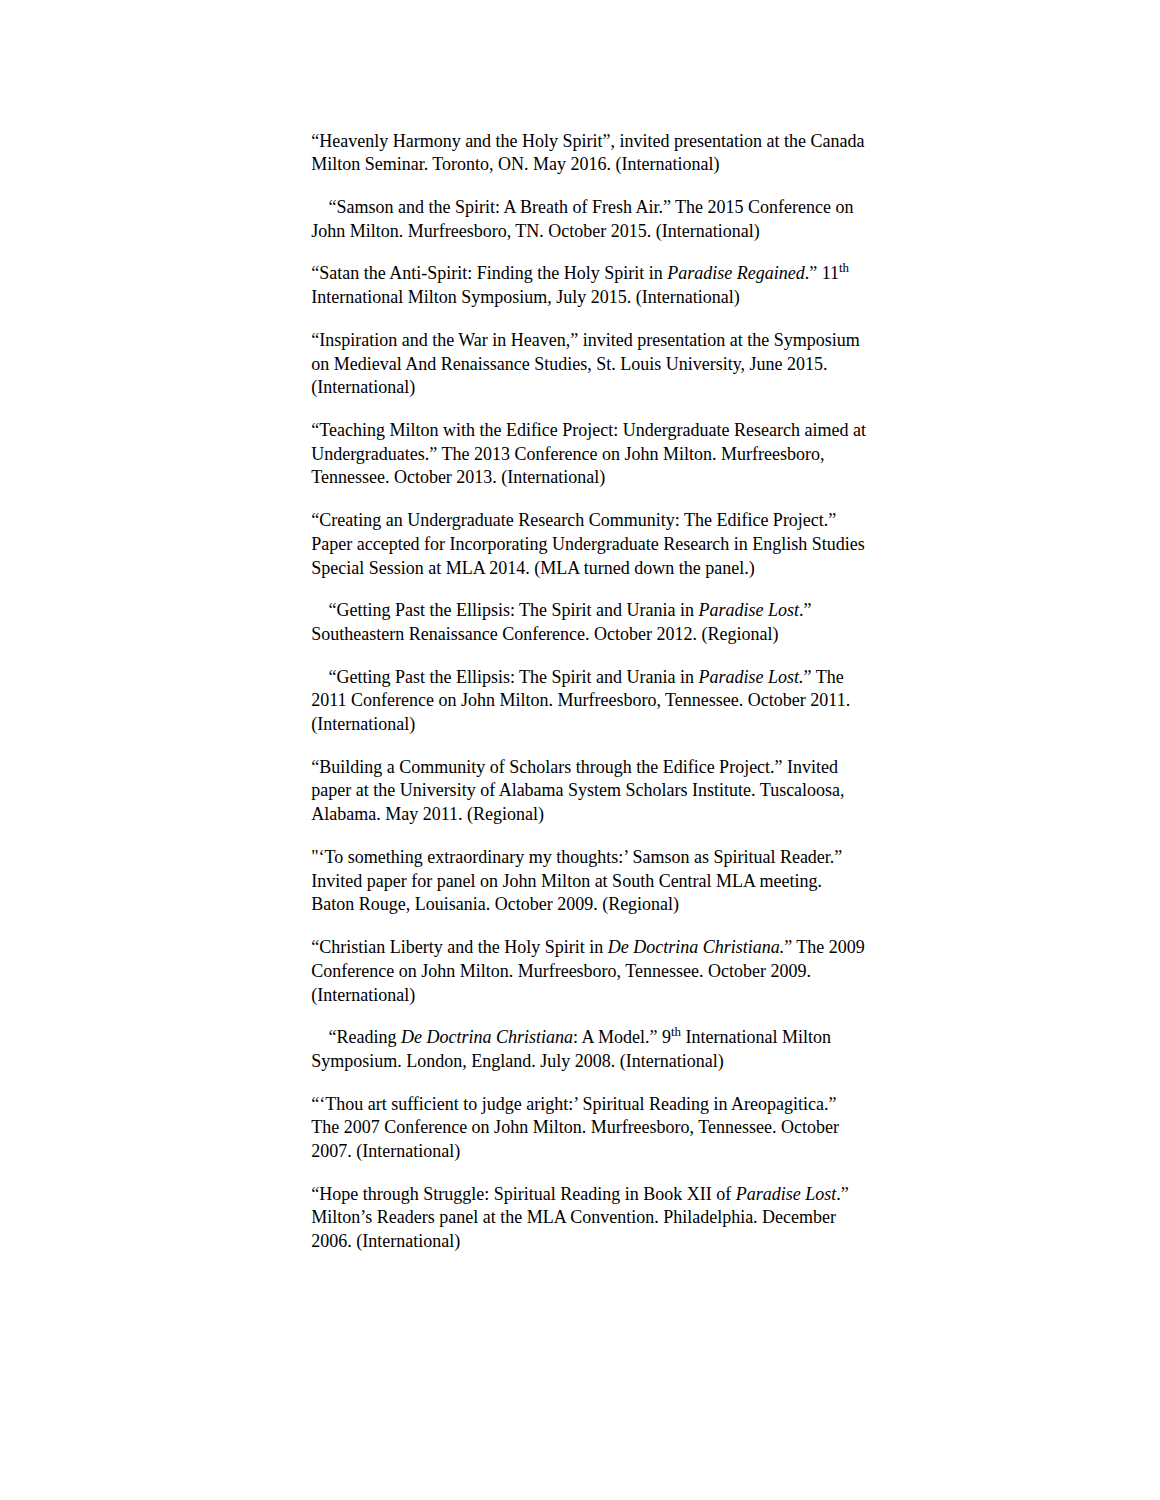“Heavenly Harmony and the Holy Spirit”, invited presentation at the Canada Milton Seminar. Toronto, ON. May 2016. (International)
“Samson and the Spirit: A Breath of Fresh Air.” The 2015 Conference on John Milton. Murfreesboro, TN. October 2015. (International)
“Satan the Anti-Spirit: Finding the Holy Spirit in Paradise Regained.” 11th International Milton Symposium, July 2015. (International)
“Inspiration and the War in Heaven,” invited presentation at the Symposium on Medieval And Renaissance Studies, St. Louis University, June 2015. (International)
“Teaching Milton with the Edifice Project: Undergraduate Research aimed at Undergraduates.” The 2013 Conference on John Milton. Murfreesboro, Tennessee. October 2013. (International)
“Creating an Undergraduate Research Community: The Edifice Project.” Paper accepted for Incorporating Undergraduate Research in English Studies Special Session at MLA 2014. (MLA turned down the panel.)
“Getting Past the Ellipsis: The Spirit and Urania in Paradise Lost.” Southeastern Renaissance Conference. October 2012. (Regional)
“Getting Past the Ellipsis: The Spirit and Urania in Paradise Lost.” The 2011 Conference on John Milton. Murfreesboro, Tennessee. October 2011. (International)
“Building a Community of Scholars through the Edifice Project.” Invited paper at the University of Alabama System Scholars Institute. Tuscaloosa, Alabama. May 2011. (Regional)
"‘To something extraordinary my thoughts:’ Samson as Spiritual Reader.” Invited paper for panel on John Milton at South Central MLA meeting. Baton Rouge, Louisania. October 2009. (Regional)
“Christian Liberty and the Holy Spirit in De Doctrina Christiana.” The 2009 Conference on John Milton. Murfreesboro, Tennessee. October 2009. (International)
“Reading De Doctrina Christiana: A Model.” 9th International Milton Symposium. London, England. July 2008. (International)
“‘Thou art sufficient to judge aright:’ Spiritual Reading in Areopagitica.” The 2007 Conference on John Milton. Murfreesboro, Tennessee. October 2007. (International)
“Hope through Struggle: Spiritual Reading in Book XII of Paradise Lost.” Milton’s Readers panel at the MLA Convention. Philadelphia. December 2006. (International)